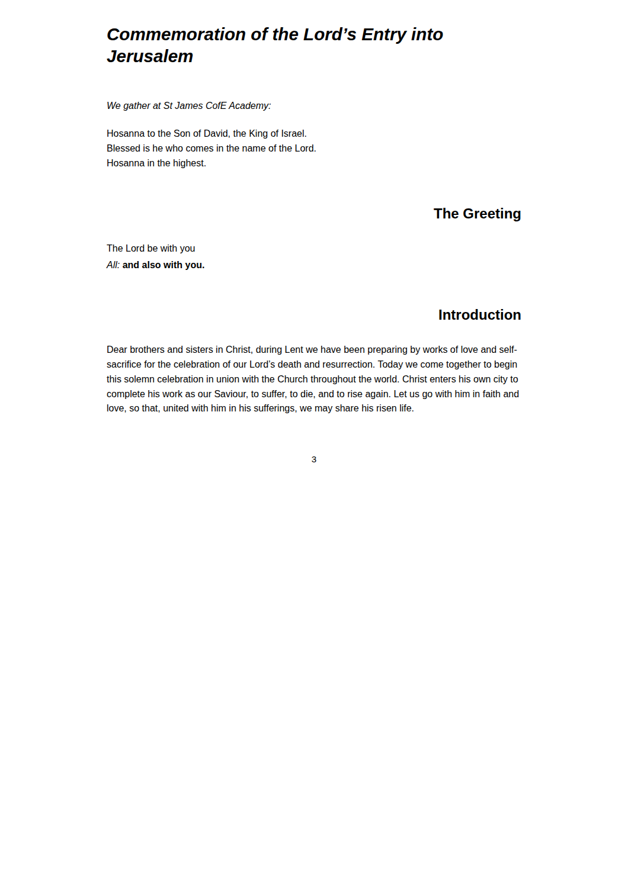Commemoration of the Lord’s Entry into Jerusalem
We gather at St James CofE Academy:
Hosanna to the Son of David, the King of Israel.
Blessed is he who comes in the name of the Lord.
Hosanna in the highest.
The Greeting
The Lord be with you
All: and also with you.
Introduction
Dear brothers and sisters in Christ, during Lent we have been preparing by works of love and self-sacrifice for the celebration of our Lord’s death and resurrection. Today we come together to begin this solemn celebration in union with the Church throughout the world. Christ enters his own city to complete his work as our Saviour, to suffer, to die, and to rise again. Let us go with him in faith and love, so that, united with him in his sufferings, we may share his risen life.
3